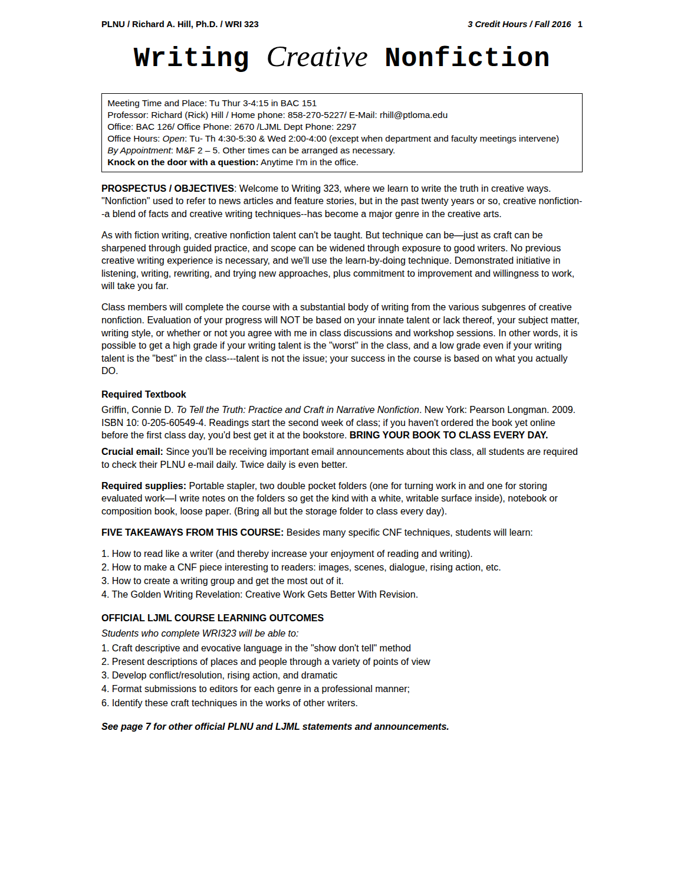PLNU / Richard A. Hill, Ph.D. / WRI 323 3 Credit Hours / Fall 2016 1
Writing Creative Nonfiction
Meeting Time and Place: Tu Thur 3-4:15 in BAC 151
Professor: Richard (Rick) Hill / Home phone: 858-270-5227/ E-Mail: rhill@ptloma.edu
Office: BAC 126/ Office Phone: 2670 /LJML Dept Phone: 2297
Office Hours: Open: Tu- Th 4:30-5:30 & Wed 2:00-4:00 (except when department and faculty meetings intervene)
By Appointment: M&F 2 – 5. Other times can be arranged as necessary.
Knock on the door with a question: Anytime I'm in the office.
PROSPECTUS / OBJECTIVES: Welcome to Writing 323, where we learn to write the truth in creative ways. "Nonfiction" used to refer to news articles and feature stories, but in the past twenty years or so, creative nonfiction--a blend of facts and creative writing techniques--has become a major genre in the creative arts.
As with fiction writing, creative nonfiction talent can't be taught. But technique can be—just as craft can be sharpened through guided practice, and scope can be widened through exposure to good writers. No previous creative writing experience is necessary, and we'll use the learn-by-doing technique. Demonstrated initiative in listening, writing, rewriting, and trying new approaches, plus commitment to improvement and willingness to work, will take you far.
Class members will complete the course with a substantial body of writing from the various subgenres of creative nonfiction. Evaluation of your progress will NOT be based on your innate talent or lack thereof, your subject matter, writing style, or whether or not you agree with me in class discussions and workshop sessions. In other words, it is possible to get a high grade if your writing talent is the "worst" in the class, and a low grade even if your writing talent is the "best" in the class---talent is not the issue; your success in the course is based on what you actually DO.
Required Textbook
Griffin, Connie D. To Tell the Truth: Practice and Craft in Narrative Nonfiction. New York: Pearson Longman. 2009. ISBN 10: 0-205-60549-4. Readings start the second week of class; if you haven't ordered the book yet online before the first class day, you'd best get it at the bookstore. BRING YOUR BOOK TO CLASS EVERY DAY.
Crucial email: Since you'll be receiving important email announcements about this class, all students are required to check their PLNU e-mail daily. Twice daily is even better.
Required supplies: Portable stapler, two double pocket folders (one for turning work in and one for storing evaluated work—I write notes on the folders so get the kind with a white, writable surface inside), notebook or composition book, loose paper. (Bring all but the storage folder to class every day).
FIVE TAKEAWAYS FROM THIS COURSE: Besides many specific CNF techniques, students will learn:
1. How to read like a writer (and thereby increase your enjoyment of reading and writing).
2. How to make a CNF piece interesting to readers: images, scenes, dialogue, rising action, etc.
3. How to create a writing group and get the most out of it.
4. The Golden Writing Revelation: Creative Work Gets Better With Revision.
OFFICIAL LJML COURSE LEARNING OUTCOMES
Students who complete WRI323 will be able to:
1. Craft descriptive and evocative language in the "show don't tell" method
2. Present descriptions of places and people through a variety of points of view
3. Develop conflict/resolution, rising action, and dramatic
4. Format submissions to editors for each genre in a professional manner;
6. Identify these craft techniques in the works of other writers.
See page 7 for other official PLNU and LJML statements and announcements.